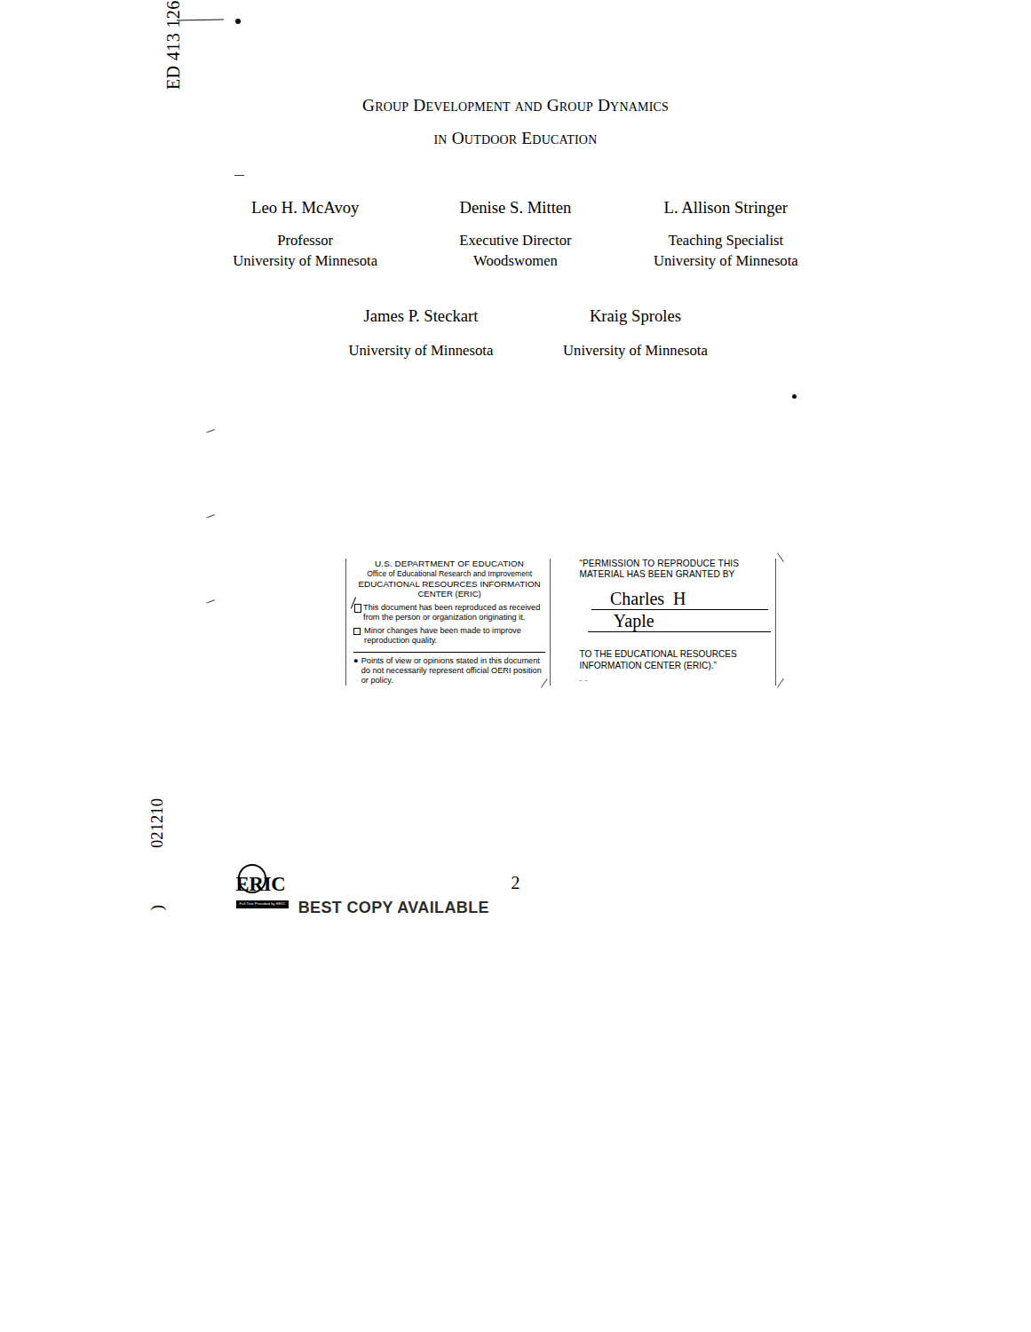ED 413 126
Group Development and Group Dynamics
in Outdoor Education
| Leo H. McAvoy Professor University of Minnesota | Denise S. Mitten Executive Director Woodswomen | L. Allison Stringer Teaching Specialist University of Minnesota |
| | James P. Steckart University of Minnesota | Kraig Sproles University of Minnesota | |
U.S. DEPARTMENT OF EDUCATION
Office of Educational Research and Improvement
EDUCATIONAL RESOURCES INFORMATION
CENTER (ERIC)
This document has been reproduced as received from the person or organization originating it.
Minor changes have been made to improve reproduction quality.
●
Points of view or opinions stated in this document do not necessarily represent official OERI position or policy.
“PERMISSION TO REPRODUCE THIS
MATERIAL HAS BEEN GRANTED BY
Charles H
Yaple
TO THE EDUCATIONAL RESOURCES
INFORMATION CENTER (ERIC).”
. .
021210
 )
ERIC
Full Text Provided by ERIC
2
BEST COPY AVAILABLE